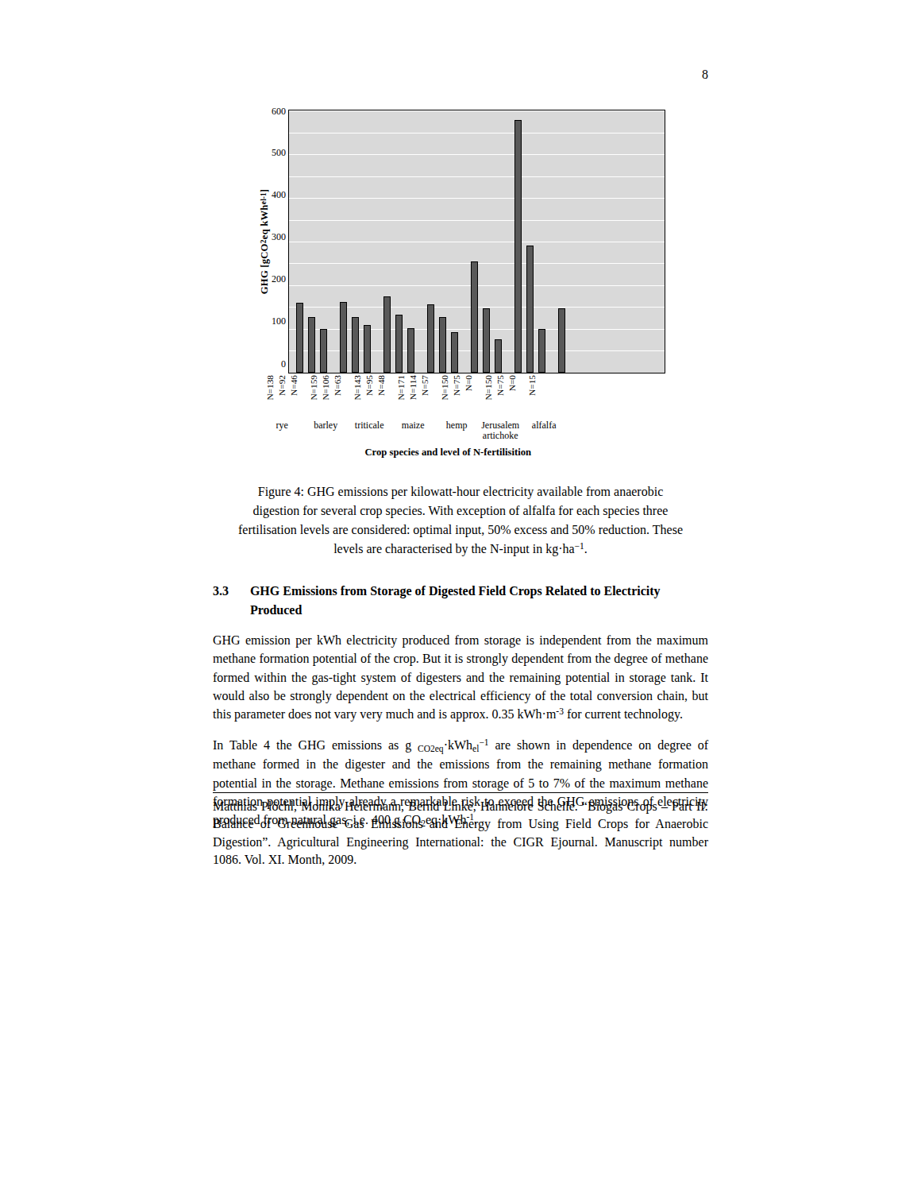8
GHG [gCO2eq kWhel-1]
600 500 400 300 200 100 0
N=138
N=92
N=46
N=159
N=106
N=63
N=143
N=95
N=48
N=171
N=114
N=57
N=150
N=75
N=0
N=150
N=75
N=0
N=15
rye
barley
triticale
maize
hemp
Jerusalem
artichoke
alfalfa
Crop species and level of N-fertilisition
Figure 4: GHG emissions per kilowatt-hour electricity available from anaerobic digestion for several crop species. With exception of alfalfa for each species three fertilisation levels are considered: optimal input, 50% excess and 50% reduction. These levels are characterised by the N-input in kg·ha−1.
3.3 GHG Emissions from Storage of Digested Field Crops Related to Electricity Produced
GHG emission per kWh electricity produced from storage is independent from the maximum methane formation potential of the crop. But it is strongly dependent from the degree of methane formed within the gas-tight system of digesters and the remaining potential in storage tank. It would also be strongly dependent on the electrical efficiency of the total conversion chain, but this parameter does not vary very much and is approx. 0.35 kWh·m-3 for current technology.
In Table 4 the GHG emissions as g CO2eq·kWhel−1 are shown in dependence on degree of methane formed in the digester and the emissions from the remaining methane formation potential in the storage. Methane emissions from storage of 5 to 7% of the maximum methane formation potential imply already a remarkable risk to exceed the GHG emissions of electricity produced from natural gas, i.e. 400 g CO2eq·kWh-1.
Matthias Plöchl, Monika Heiermann, Bernd Linke, Hannelore Schelle. “Biogas Crops – Part II: Balance of Greenhouse Gas Emissions and Energy from Using Field Crops for Anaerobic Digestion”. Agricultural Engineering International: the CIGR Ejournal. Manuscript number 1086. Vol. XI. Month, 2009.